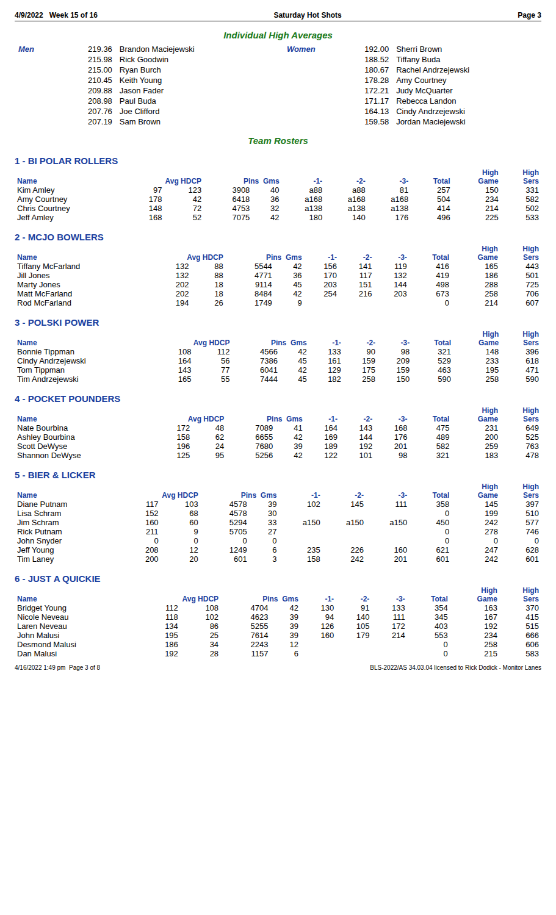4/9/2022 Week 15 of 16
Saturday Hot Shots
Page 3
Individual High Averages
| Men | 219.36 | Brandon Maciejewski | Women | 192.00 | Sherri Brown |
| | 215.98 | Rick Goodwin | | 188.52 | Tiffany Buda |
| | 215.00 | Ryan Burch | | 180.67 | Rachel Andrzejewski |
| | 210.45 | Keith Young | | 178.28 | Amy Courtney |
| | 209.88 | Jason Fader | | 172.21 | Judy McQuarter |
| | 208.98 | Paul Buda | | 171.17 | Rebecca Landon |
| | 207.76 | Joe Clifford | | 164.13 | Cindy Andrzejewski |
| | 207.19 | Sam Brown | | 159.58 | Jordan Maciejewski |
Team Rosters
1 - BI POLAR ROLLERS
| Name | Avg HDCP | Pins Gms | -1- | -2- | -3- | Total | High Game | High Sers |
| --- | --- | --- | --- | --- | --- | --- | --- | --- |
| Kim Amley | 97 | 123 | 3908 | 40 | a88 | a88 | 81 | 257 | 150 | 331 |
| Amy Courtney | 178 | 42 | 6418 | 36 | a168 | a168 | a168 | 504 | 234 | 582 |
| Chris Courtney | 148 | 72 | 4753 | 32 | a138 | a138 | a138 | 414 | 214 | 502 |
| Jeff Amley | 168 | 52 | 7075 | 42 | 180 | 140 | 176 | 496 | 225 | 533 |
2 - MCJO BOWLERS
| Name | Avg HDCP | Pins Gms | -1- | -2- | -3- | Total | High Game | High Sers |
| --- | --- | --- | --- | --- | --- | --- | --- | --- |
| Tiffany McFarland | 132 | 88 | 5544 | 42 | 156 | 141 | 119 | 416 | 165 | 443 |
| Jill Jones | 132 | 88 | 4771 | 36 | 170 | 117 | 132 | 419 | 186 | 501 |
| Marty Jones | 202 | 18 | 9114 | 45 | 203 | 151 | 144 | 498 | 288 | 725 |
| Matt McFarland | 202 | 18 | 8484 | 42 | 254 | 216 | 203 | 673 | 258 | 706 |
| Rod McFarland | 194 | 26 | 1749 | 9 | | | | 0 | 214 | 607 |
3 - POLSKI POWER
| Name | Avg HDCP | Pins Gms | -1- | -2- | -3- | Total | High Game | High Sers |
| --- | --- | --- | --- | --- | --- | --- | --- | --- |
| Bonnie Tippman | 108 | 112 | 4566 | 42 | 133 | 90 | 98 | 321 | 148 | 396 |
| Cindy Andrzejewski | 164 | 56 | 7386 | 45 | 161 | 159 | 209 | 529 | 233 | 618 |
| Tom Tippman | 143 | 77 | 6041 | 42 | 129 | 175 | 159 | 463 | 195 | 471 |
| Tim Andrzejewski | 165 | 55 | 7444 | 45 | 182 | 258 | 150 | 590 | 258 | 590 |
4 - POCKET POUNDERS
| Name | Avg HDCP | Pins Gms | -1- | -2- | -3- | Total | High Game | High Sers |
| --- | --- | --- | --- | --- | --- | --- | --- | --- |
| Nate Bourbina | 172 | 48 | 7089 | 41 | 164 | 143 | 168 | 475 | 231 | 649 |
| Ashley Bourbina | 158 | 62 | 6655 | 42 | 169 | 144 | 176 | 489 | 200 | 525 |
| Scott DeWyse | 196 | 24 | 7680 | 39 | 189 | 192 | 201 | 582 | 259 | 763 |
| Shannon DeWyse | 125 | 95 | 5256 | 42 | 122 | 101 | 98 | 321 | 183 | 478 |
5 - BIER & LICKER
| Name | Avg HDCP | Pins Gms | -1- | -2- | -3- | Total | High Game | High Sers |
| --- | --- | --- | --- | --- | --- | --- | --- | --- |
| Diane Putnam | 117 | 103 | 4578 | 39 | 102 | 145 | 111 | 358 | 145 | 397 |
| Lisa Schram | 152 | 68 | 4578 | 30 | | | | 0 | 199 | 510 |
| Jim Schram | 160 | 60 | 5294 | 33 | a150 | a150 | a150 | 450 | 242 | 577 |
| Rick Putnam | 211 | 9 | 5705 | 27 | | | | 0 | 278 | 746 |
| John Snyder | 0 | 0 | 0 | 0 | | | | 0 | 0 | 0 |
| Jeff Young | 208 | 12 | 1249 | 6 | 235 | 226 | 160 | 621 | 247 | 628 |
| Tim Laney | 200 | 20 | 601 | 3 | 158 | 242 | 201 | 601 | 242 | 601 |
6 - JUST A QUICKIE
| Name | Avg HDCP | Pins Gms | -1- | -2- | -3- | Total | High Game | High Sers |
| --- | --- | --- | --- | --- | --- | --- | --- | --- |
| Bridget Young | 112 | 108 | 4704 | 42 | 130 | 91 | 133 | 354 | 163 | 370 |
| Nicole Neveau | 118 | 102 | 4623 | 39 | 94 | 140 | 111 | 345 | 167 | 415 |
| Laren Neveau | 134 | 86 | 5255 | 39 | 126 | 105 | 172 | 403 | 192 | 515 |
| John Malusi | 195 | 25 | 7614 | 39 | 160 | 179 | 214 | 553 | 234 | 666 |
| Desmond Malusi | 186 | 34 | 2243 | 12 | | | | 0 | 258 | 606 |
| Dan Malusi | 192 | 28 | 1157 | 6 | | | | 0 | 215 | 583 |
4/16/2022 1:49 pm Page 3 of 8
BLS-2022/AS 34.03.04 licensed to Rick Dodick - Monitor Lanes